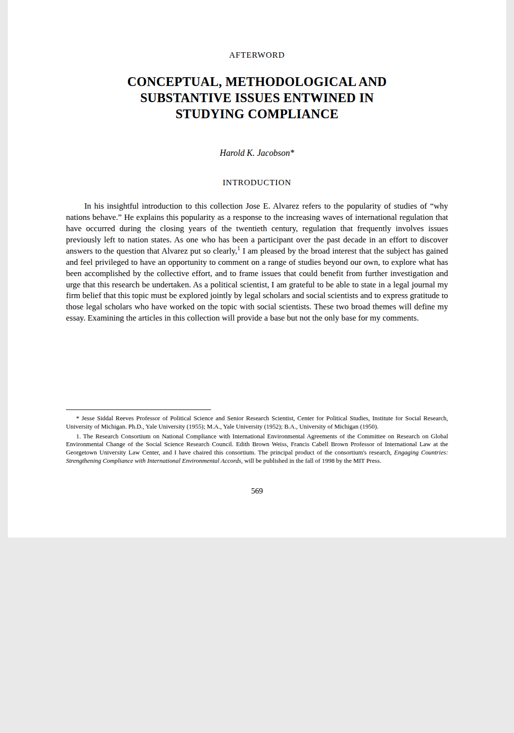AFTERWORD
CONCEPTUAL, METHODOLOGICAL AND
SUBSTANTIVE ISSUES ENTWINED IN
STUDYING COMPLIANCE
Harold K. Jacobson*
INTRODUCTION
In his insightful introduction to this collection Jose E. Alvarez refers to the popularity of studies of “why nations behave.” He explains this popularity as a response to the increasing waves of international regulation that have occurred during the closing years of the twentieth century, regulation that frequently involves issues previously left to nation states. As one who has been a participant over the past decade in an effort to discover answers to the question that Alvarez put so clearly,1 I am pleased by the broad interest that the subject has gained and feel privileged to have an opportunity to comment on a range of studies beyond our own, to explore what has been accomplished by the collective effort, and to frame issues that could benefit from further investigation and urge that this research be undertaken. As a political scientist, I am grateful to be able to state in a legal journal my firm belief that this topic must be explored jointly by legal scholars and social scientists and to express gratitude to those legal scholars who have worked on the topic with social scientists. These two broad themes will define my essay. Examining the articles in this collection will provide a base but not the only base for my comments.
* Jesse Siddal Reeves Professor of Political Science and Senior Research Scientist, Center for Political Studies, Institute for Social Research, University of Michigan. Ph.D., Yale University (1955); M.A., Yale University (1952); B.A., University of Michigan (1950).
1. The Research Consortium on National Compliance with International Environmental Agreements of the Committee on Research on Global Environmental Change of the Social Science Research Council. Edith Brown Weiss, Francis Cabell Brown Professor of International Law at the Georgetown University Law Center, and I have chaired this consortium. The principal product of the consortium's research, Engaging Countries: Strengthening Compliance with International Environmental Accords, will be published in the fall of 1998 by the MIT Press.
569